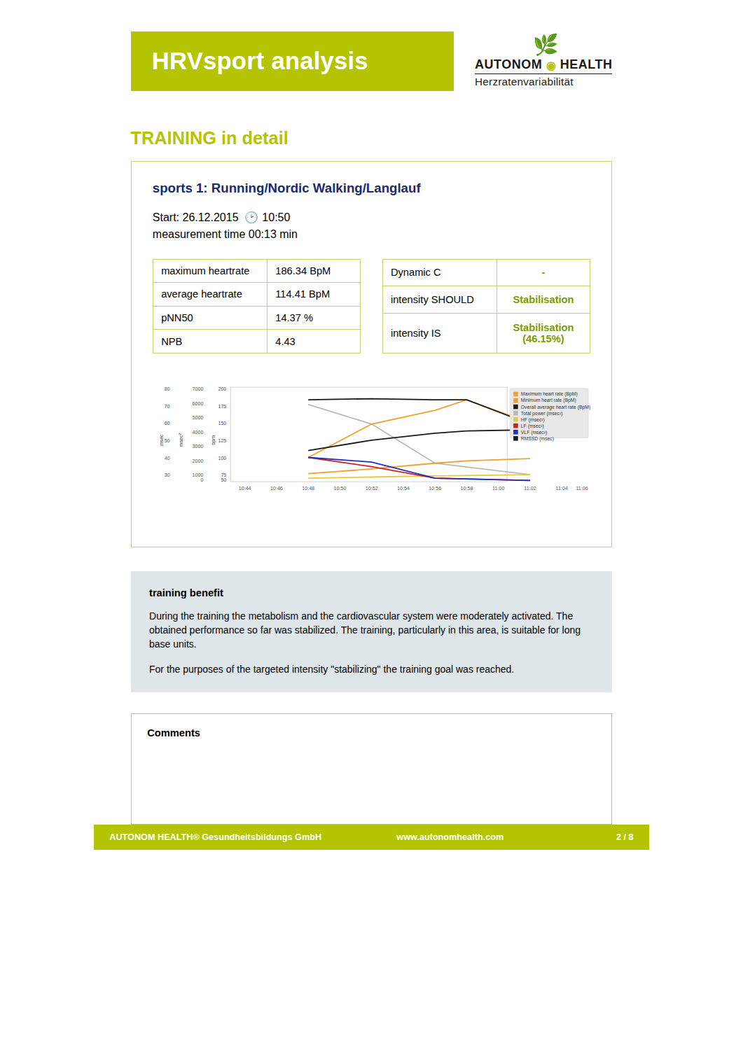HRVsport analysis
🌿
AUTONOM ◉ HEALTH
Herzratenvariabilität
TRAINING in detail
sports 1: Running/Nordic Walking/Langlauf
Start: 26.12.2015 🕑 10:50
measurement time 00:13 min
| maximum heartrate | 186.34 BpM |
| average heartrate | 114.41 BpM |
| pNN50 | 14.37 % |
| NPB | 4.43 |
| Dynamic C | - |
| intensity SHOULD | Stabilisation |
| intensity IS | Stabilisation (46.15%) |
80 70 60 50 40 30 msec 7000 6000 5000 4000 3000 2000 1000 0 msec² 200 175 150 125 100 75 50 bpm 10:44 10:46 10:48 10:50 10:52 10:54 10:56 10:58 11:00 11:02 11:04 11:06 Maximum heart rate (BpM) Minimum heart rate (BpM) Overall average heart rate (BpM) Total power (msec²) HF (msec²) LF (msec²) VLF (msec²) RMSSD (msec)
training benefit
During the training the metabolism and the cardiovascular system were moderately activated. The obtained performance so far was stabilized. The training, particularly in this area, is suitable for long base units.
For the purposes of the targeted intensity "stabilizing" the training goal was reached.
Comments
AUTONOM HEALTH® Gesundheitsbildungs GmbH
www.autonomhealth.com
2 / 8